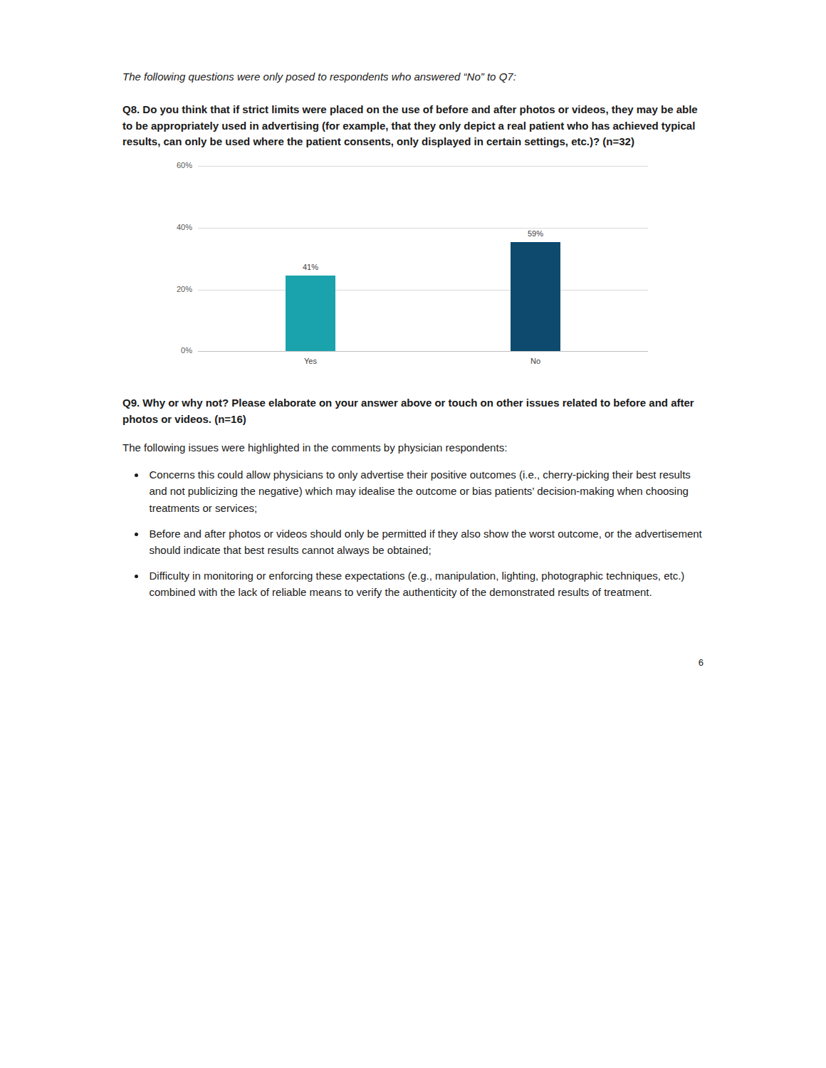The following questions were only posed to respondents who answered “No” to Q7:
Q8. Do you think that if strict limits were placed on the use of before and after photos or videos, they may be able to be appropriately used in advertising (for example, that they only depict a real patient who has achieved typical results, can only be used where the patient consents, only displayed in certain settings, etc.)? (n=32)
60%
40%
20%
0%
41%
59%
Yes No
Q9. Why or why not? Please elaborate on your answer above or touch on other issues related to before and after photos or videos. (n=16)
The following issues were highlighted in the comments by physician respondents:
Concerns this could allow physicians to only advertise their positive outcomes (i.e., cherry-picking their best results and not publicizing the negative) which may idealise the outcome or bias patients’ decision-making when choosing treatments or services;
Before and after photos or videos should only be permitted if they also show the worst outcome, or the advertisement should indicate that best results cannot always be obtained;
Difficulty in monitoring or enforcing these expectations (e.g., manipulation, lighting, photographic techniques, etc.) combined with the lack of reliable means to verify the authenticity of the demonstrated results of treatment.
6